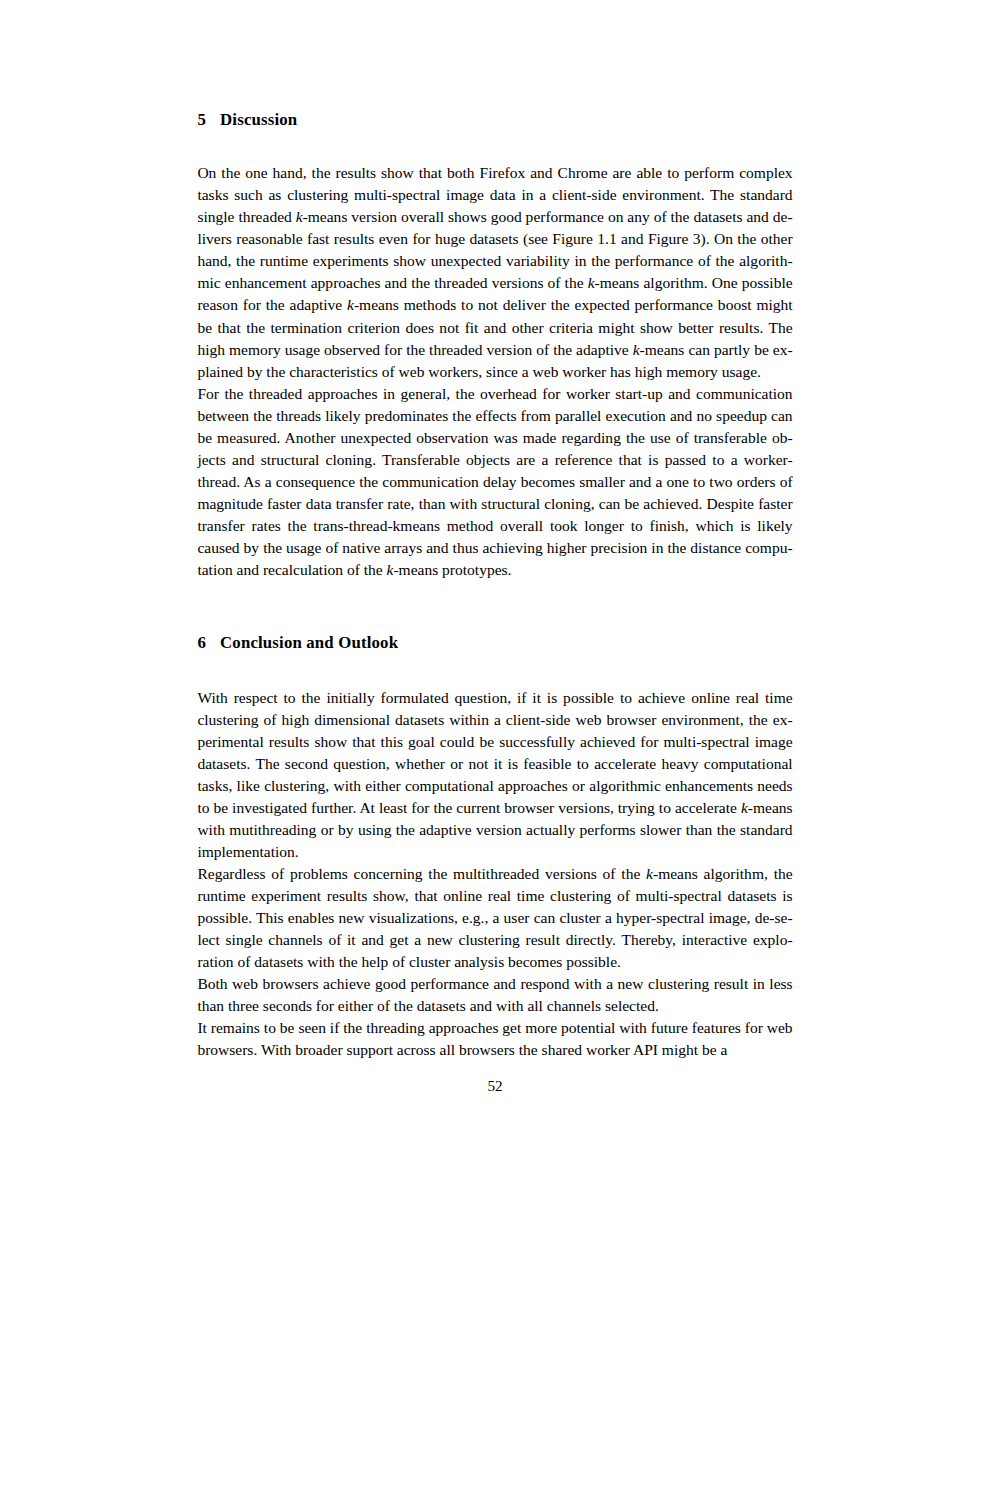5 Discussion
On the one hand, the results show that both Firefox and Chrome are able to perform complex tasks such as clustering multi-spectral image data in a client-side environment. The standard single threaded k-means version overall shows good performance on any of the datasets and delivers reasonable fast results even for huge datasets (see Figure 1.1 and Figure 3). On the other hand, the runtime experiments show unexpected variability in the performance of the algorithmic enhancement approaches and the threaded versions of the k-means algorithm. One possible reason for the adaptive k-means methods to not deliver the expected performance boost might be that the termination criterion does not fit and other criteria might show better results. The high memory usage observed for the threaded version of the adaptive k-means can partly be explained by the characteristics of web workers, since a web worker has high memory usage.
For the threaded approaches in general, the overhead for worker start-up and communication between the threads likely predominates the effects from parallel execution and no speedup can be measured. Another unexpected observation was made regarding the use of transferable objects and structural cloning. Transferable objects are a reference that is passed to a worker-thread. As a consequence the communication delay becomes smaller and a one to two orders of magnitude faster data transfer rate, than with structural cloning, can be achieved. Despite faster transfer rates the trans-thread-kmeans method overall took longer to finish, which is likely caused by the usage of native arrays and thus achieving higher precision in the distance computation and recalculation of the k-means prototypes.
6 Conclusion and Outlook
With respect to the initially formulated question, if it is possible to achieve online real time clustering of high dimensional datasets within a client-side web browser environment, the experimental results show that this goal could be successfully achieved for multi-spectral image datasets. The second question, whether or not it is feasible to accelerate heavy computational tasks, like clustering, with either computational approaches or algorithmic enhancements needs to be investigated further. At least for the current browser versions, trying to accelerate k-means with mutithreading or by using the adaptive version actually performs slower than the standard implementation.
Regardless of problems concerning the multithreaded versions of the k-means algorithm, the runtime experiment results show, that online real time clustering of multi-spectral datasets is possible. This enables new visualizations, e.g., a user can cluster a hyper-spectral image, de-select single channels of it and get a new clustering result directly. Thereby, interactive exploration of datasets with the help of cluster analysis becomes possible.
Both web browsers achieve good performance and respond with a new clustering result in less than three seconds for either of the datasets and with all channels selected.
It remains to be seen if the threading approaches get more potential with future features for web browsers. With broader support across all browsers the shared worker API might be a
52